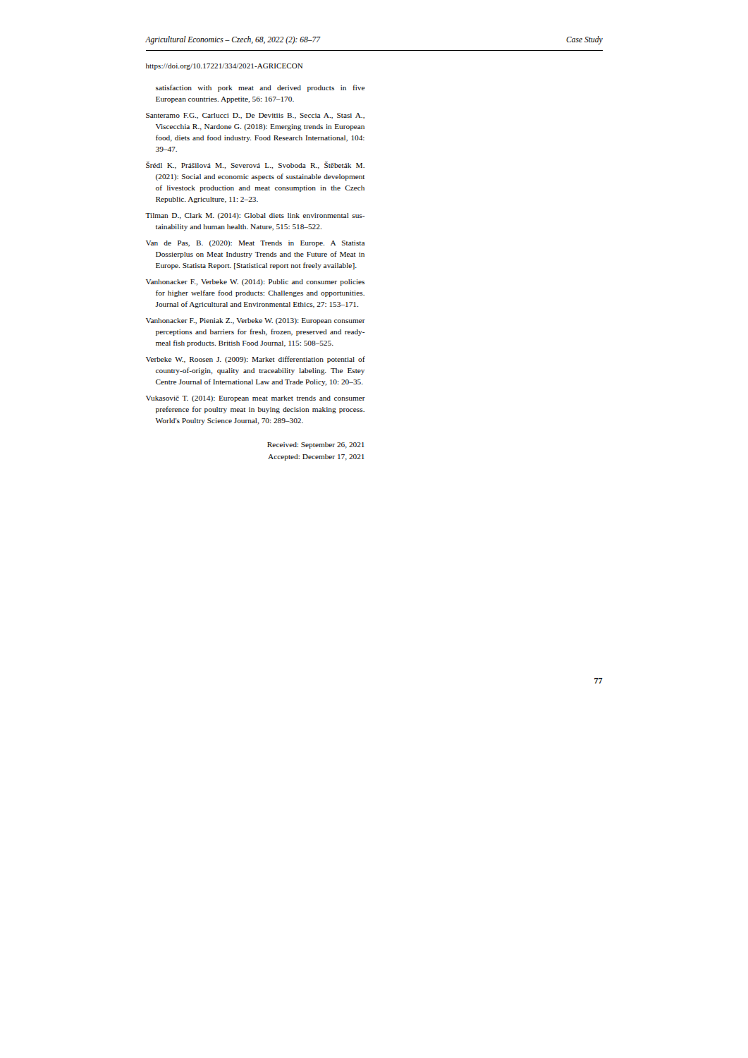Agricultural Economics – Czech, 68, 2022 (2): 68–77
Case Study
https://doi.org/10.17221/334/2021-AGRICECON
satisfaction with pork meat and derived products in five European countries. Appetite, 56: 167–170.
Santeramo F.G., Carlucci D., De Devitiis B., Seccia A., Stasi A., Viscecchia R., Nardone G. (2018): Emerging trends in European food, diets and food industry. Food Research International, 104: 39–47.
Šrédl K., Prášilová M., Severová L., Svoboda R., Štěbeták M. (2021): Social and economic aspects of sustainable development of livestock production and meat consumption in the Czech Republic. Agriculture, 11: 2–23.
Tilman D., Clark M. (2014): Global diets link environmental sustainability and human health. Nature, 515: 518–522.
Van de Pas, B. (2020): Meat Trends in Europe. A Statista Dossierplus on Meat Industry Trends and the Future of Meat in Europe. Statista Report. [Statistical report not freely available].
Vanhonacker F., Verbeke W. (2014): Public and consumer policies for higher welfare food products: Challenges and opportunities. Journal of Agricultural and Environmental Ethics, 27: 153–171.
Vanhonacker F., Pieniak Z., Verbeke W. (2013): European consumer perceptions and barriers for fresh, frozen, preserved and ready-meal fish products. British Food Journal, 115: 508–525.
Verbeke W., Roosen J. (2009): Market differentiation potential of country-of-origin, quality and traceability labeling. The Estey Centre Journal of International Law and Trade Policy, 10: 20–35.
Vukasovič T. (2014): European meat market trends and consumer preference for poultry meat in buying decision making process. World's Poultry Science Journal, 70: 289–302.
Received: September 26, 2021
Accepted: December 17, 2021
77